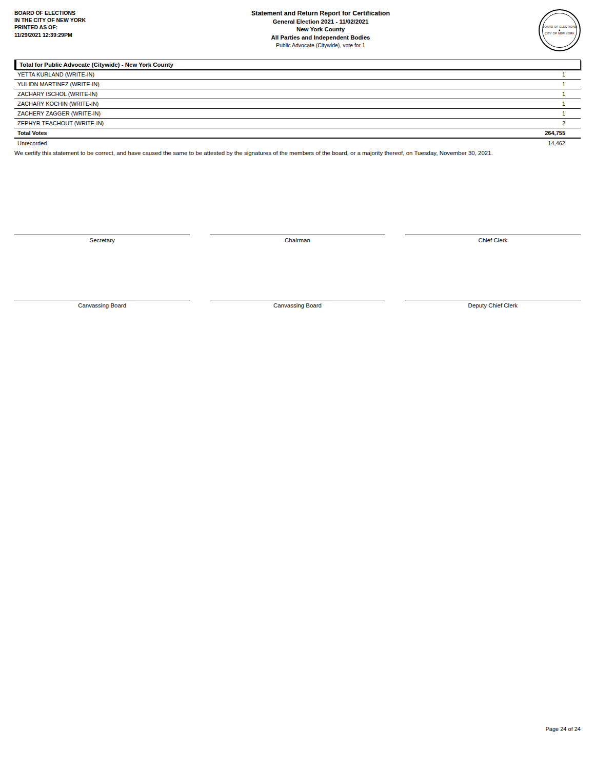BOARD OF ELECTIONS
IN THE CITY OF NEW YORK
PRINTED AS OF:
11/29/2021 12:39:29PM
Statement and Return Report for Certification
General Election 2021 - 11/02/2021
New York County
All Parties and Independent Bodies
Public Advocate (Citywide), vote for 1
BOARD OF ELECTIONS
★
CITY OF NEW YORK
Total for Public Advocate (Citywide) - New York County
| YETTA KURLAND (WRITE-IN) | 1 |
| YULIDN MARTINEZ (WRITE-IN) | 1 |
| ZACHARY ISCHOL (WRITE-IN) | 1 |
| ZACHARY KOCHIN (WRITE-IN) | 1 |
| ZACHERY ZAGGER (WRITE-IN) | 1 |
| ZEPHYR TEACHOUT (WRITE-IN) | 2 |
| Total Votes | 264,755 |
| Unrecorded | 14,462 |
We certify this statement to be correct, and have caused the same to be attested by the signatures of the members of the board, or a majority thereof, on Tuesday, November 30, 2021.
Secretary
Chairman
Chief Clerk
Canvassing Board
Canvassing Board
Deputy Chief Clerk
Page 24 of 24